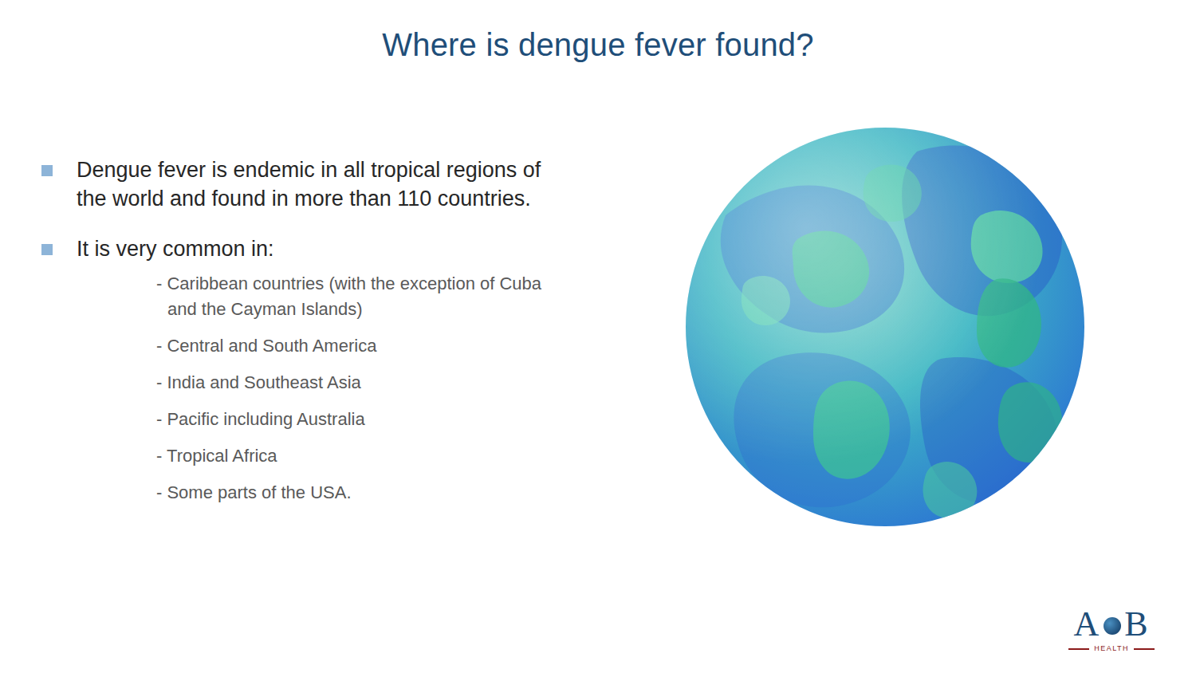Where is dengue fever found?
Dengue fever is endemic in all tropical regions of the world and found in more than 110 countries.
It is very common in:
- Caribbean countries (with the exception of Cuba and the Cayman Islands)
- Central and South America
- India and Southeast Asia
- Pacific including Australia
- Tropical Africa
- Some parts of the USA.
A B
HEALTH